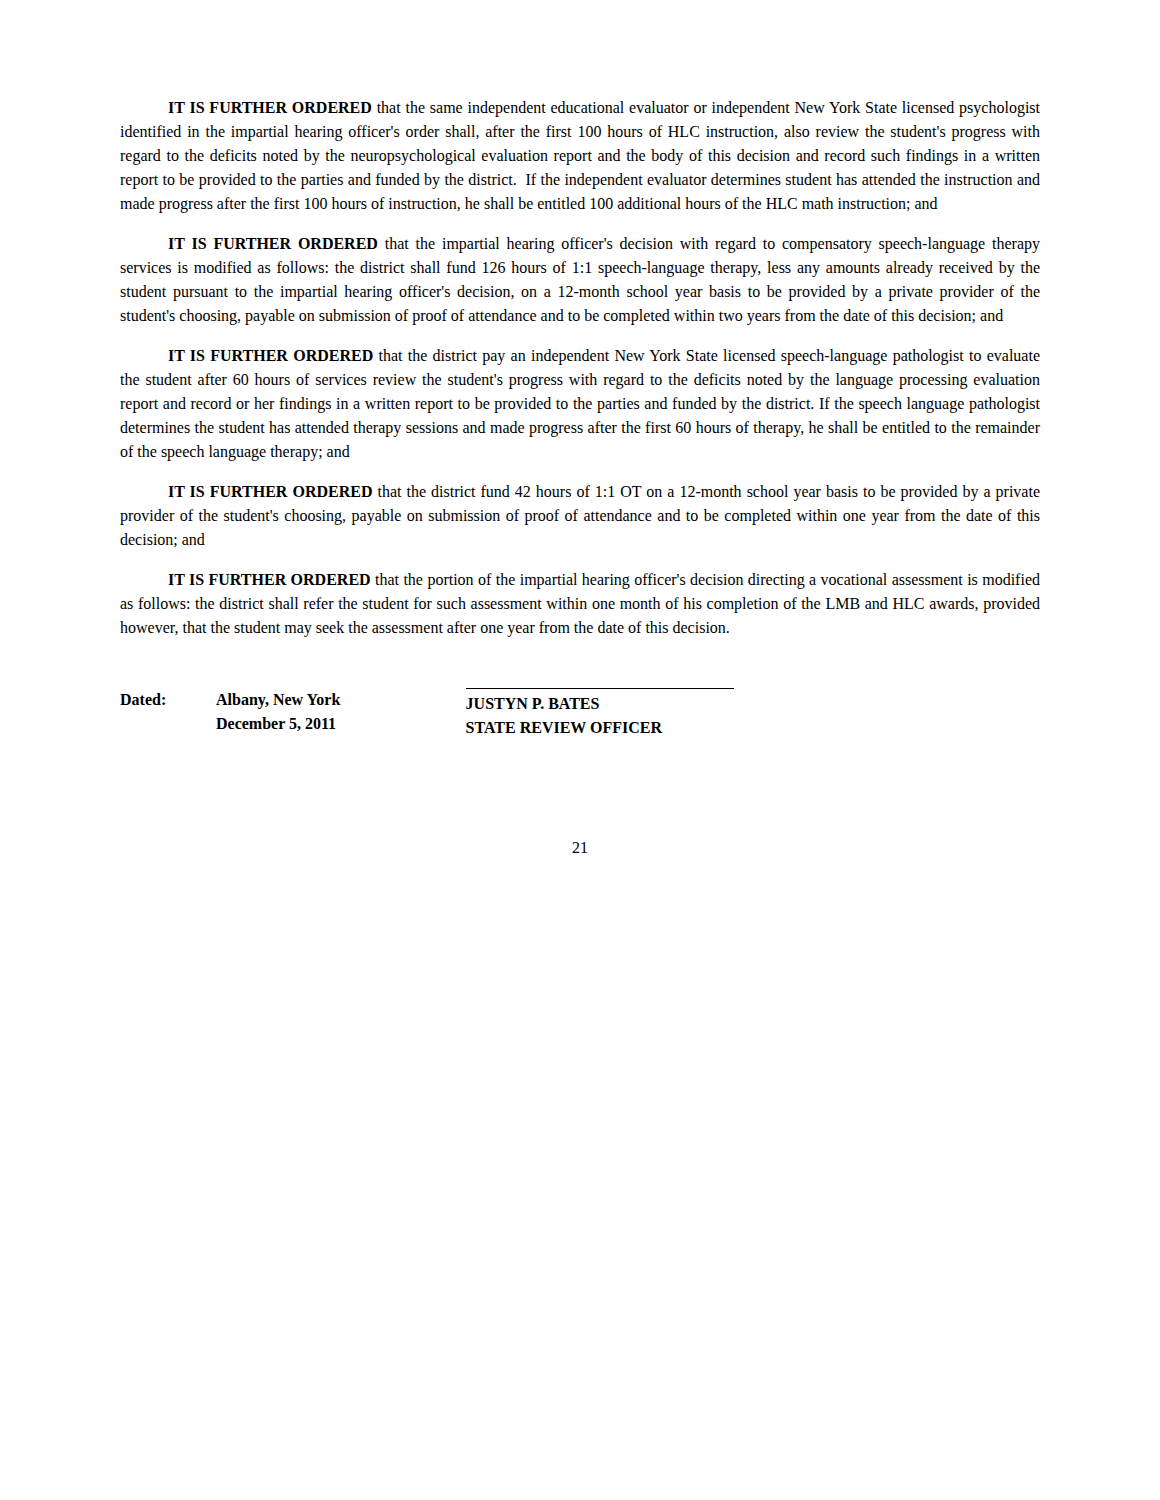IT IS FURTHER ORDERED that the same independent educational evaluator or independent New York State licensed psychologist identified in the impartial hearing officer's order shall, after the first 100 hours of HLC instruction, also review the student's progress with regard to the deficits noted by the neuropsychological evaluation report and the body of this decision and record such findings in a written report to be provided to the parties and funded by the district. If the independent evaluator determines student has attended the instruction and made progress after the first 100 hours of instruction, he shall be entitled 100 additional hours of the HLC math instruction; and
IT IS FURTHER ORDERED that the impartial hearing officer's decision with regard to compensatory speech-language therapy services is modified as follows: the district shall fund 126 hours of 1:1 speech-language therapy, less any amounts already received by the student pursuant to the impartial hearing officer's decision, on a 12-month school year basis to be provided by a private provider of the student's choosing, payable on submission of proof of attendance and to be completed within two years from the date of this decision; and
IT IS FURTHER ORDERED that the district pay an independent New York State licensed speech-language pathologist to evaluate the student after 60 hours of services review the student's progress with regard to the deficits noted by the language processing evaluation report and record or her findings in a written report to be provided to the parties and funded by the district. If the speech language pathologist determines the student has attended therapy sessions and made progress after the first 60 hours of therapy, he shall be entitled to the remainder of the speech language therapy; and
IT IS FURTHER ORDERED that the district fund 42 hours of 1:1 OT on a 12-month school year basis to be provided by a private provider of the student's choosing, payable on submission of proof of attendance and to be completed within one year from the date of this decision; and
IT IS FURTHER ORDERED that the portion of the impartial hearing officer's decision directing a vocational assessment is modified as follows: the district shall refer the student for such assessment within one month of his completion of the LMB and HLC awards, provided however, that the student may seek the assessment after one year from the date of this decision.
Dated:
Albany, New York
December 5, 2011
JUSTYN P. BATES
STATE REVIEW OFFICER
21